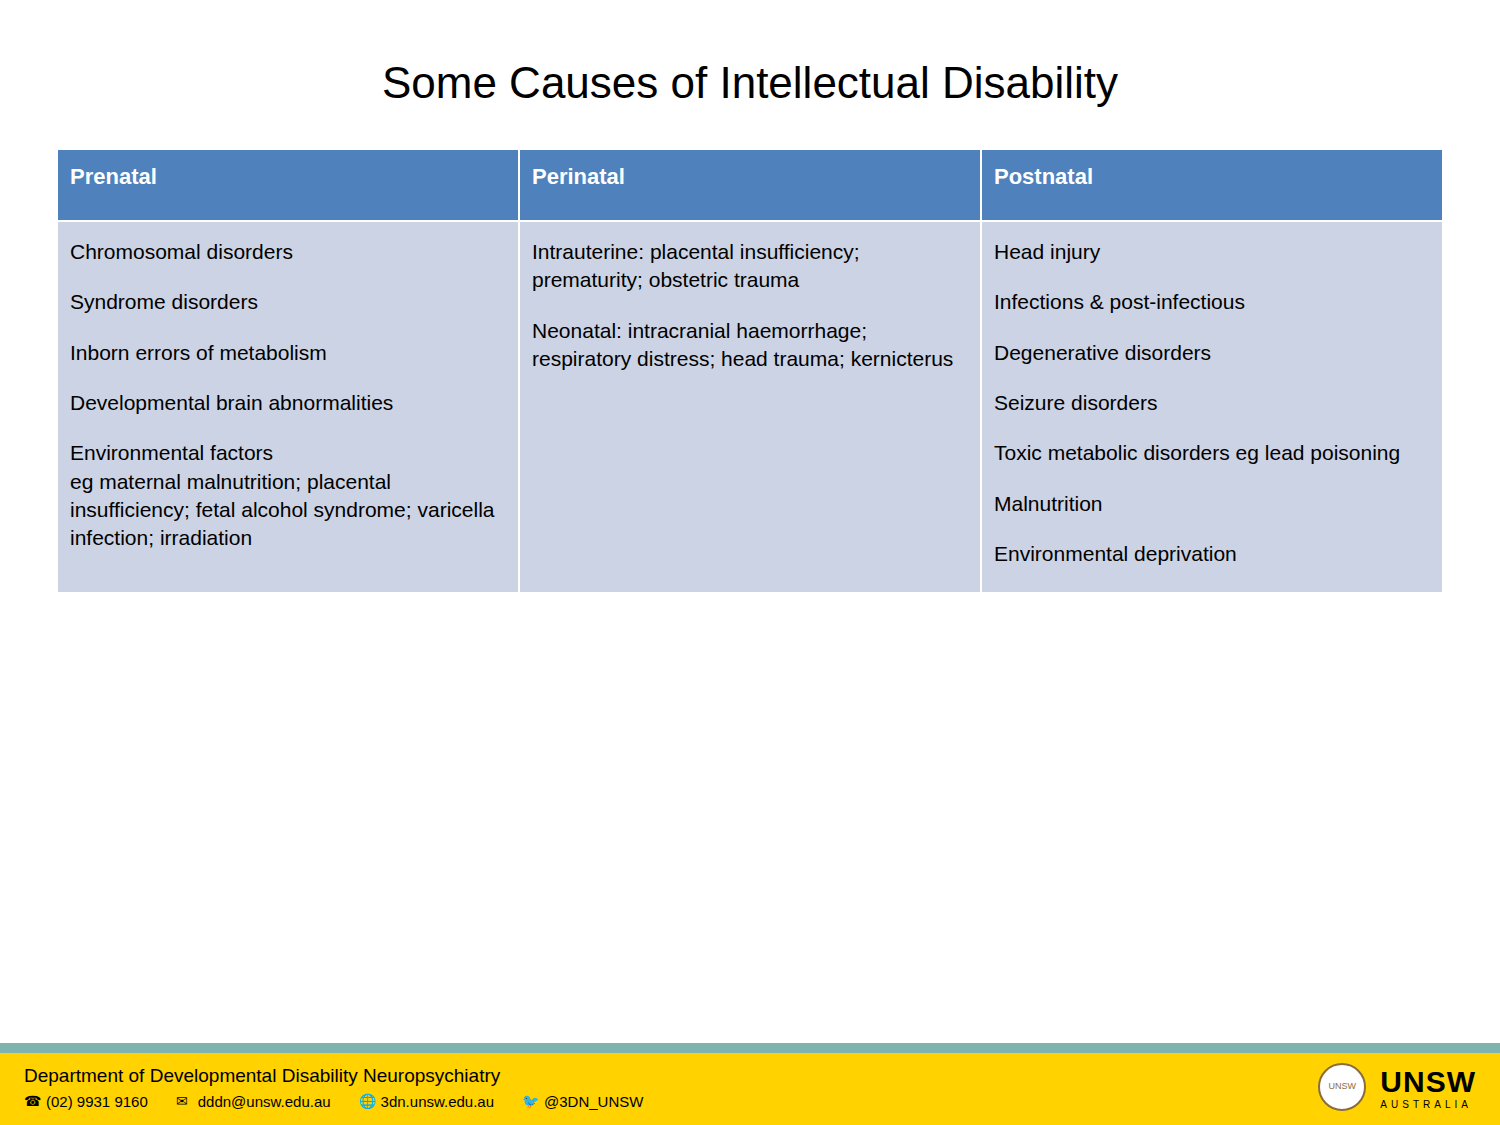Some Causes of Intellectual Disability
| Prenatal | Perinatal | Postnatal |
| --- | --- | --- |
| Chromosomal disorders Syndrome disorders Inborn errors of metabolism Developmental brain abnormalities Environmental factors eg maternal malnutrition; placental insufficiency; fetal alcohol syndrome; varicella infection; irradiation | Intrauterine: placental insufficiency; prematurity; obstetric trauma Neonatal: intracranial haemorrhage; respiratory distress; head trauma; kernicterus | Head injury Infections & post-infectious Degenerative disorders Seizure disorders Toxic metabolic disorders eg lead poisoning Malnutrition Environmental deprivation |
Department of Developmental Disability Neuropsychiatry
☎(02) 9931 9160 ✉dddn@unsw.edu.au 🌐3dn.unsw.edu.au 🐦@3DN_UNSW
UNSW
UNSW
AUSTRALIA